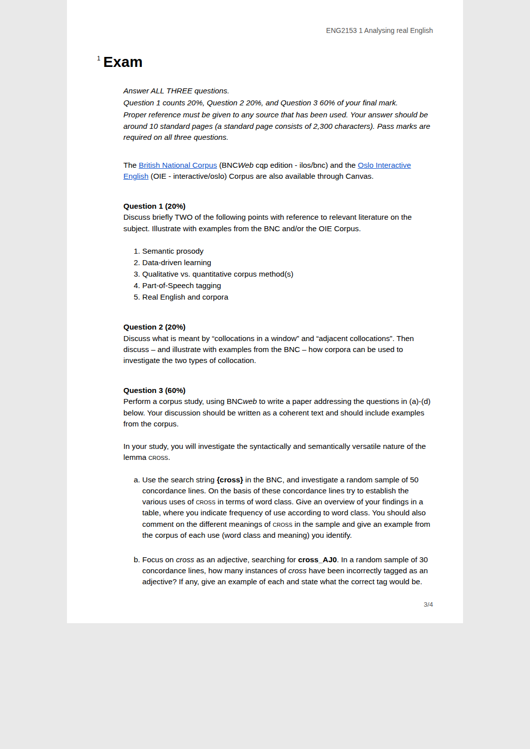ENG2153 1 Analysing real English
1
Exam
Answer ALL THREE questions.
Question 1 counts 20%, Question 2 20%, and Question 3 60% of your final mark.
Proper reference must be given to any source that has been used. Your answer should be around 10 standard pages (a standard page consists of 2,300 characters). Pass marks are required on all three questions.
The British National Corpus (BNCWeb cqp edition - ilos/bnc) and the Oslo Interactive English (OIE - interactive/oslo) Corpus are also available through Canvas.
Question 1 (20%)
Discuss briefly TWO of the following points with reference to relevant literature on the subject. Illustrate with examples from the BNC and/or the OIE Corpus.
Semantic prosody
Data-driven learning
Qualitative vs. quantitative corpus method(s)
Part-of-Speech tagging
Real English and corpora
Question 2 (20%)
Discuss what is meant by “collocations in a window” and “adjacent collocations”. Then discuss – and illustrate with examples from the BNC – how corpora can be used to investigate the two types of collocation.
Question 3 (60%)
Perform a corpus study, using BNCweb to write a paper addressing the questions in (a)-(d) below. Your discussion should be written as a coherent text and should include examples from the corpus.
In your study, you will investigate the syntactically and semantically versatile nature of the lemma cross.
Use the search string {cross} in the BNC, and investigate a random sample of 50 concordance lines. On the basis of these concordance lines try to establish the various uses of cross in terms of word class. Give an overview of your findings in a table, where you indicate frequency of use according to word class. You should also comment on the different meanings of cross in the sample and give an example from the corpus of each use (word class and meaning) you identify.
Focus on cross as an adjective, searching for cross_AJ0. In a random sample of 30 concordance lines, how many instances of cross have been incorrectly tagged as an adjective? If any, give an example of each and state what the correct tag would be.
3/4